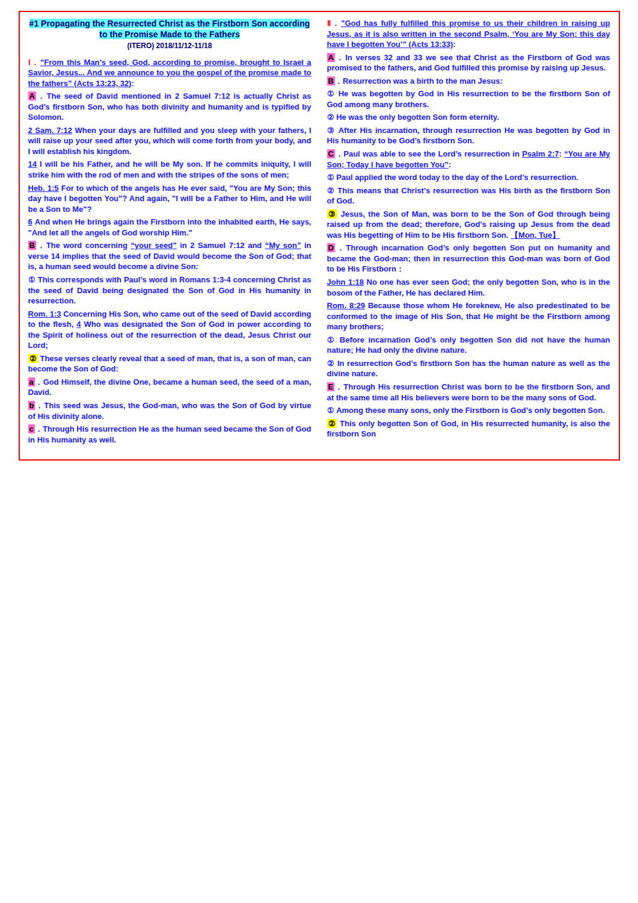#1 Propagating the Resurrected Christ as the Firstborn Son according to the Promise Made to the Fathers
(ITERO) 2018/11/12-11/18
Ⅰ．”From this Man’s seed, God, according to promise, brought to Israel a Savior, Jesus... And we announce to you the gospel of the promise made to the fathers” (Acts 13:23, 32):
A．The seed of David mentioned in 2 Samuel 7:12 is actually Christ as God’s firstborn Son, who has both divinity and humanity and is typified by Solomon.
2 Sam. 7:12 When your days are fulfilled and you sleep with your fathers, I will raise up your seed after you, which will come forth from your body, and I will establish his kingdom.
14 I will be his Father, and he will be My son. If he commits iniquity, I will strike him with the rod of men and with the stripes of the sons of men;
Heb. 1:5 For to which of the angels has He ever said, "You are My Son; this day have I begotten You"? And again, "I will be a Father to Him, and He will be a Son to Me"?
6 And when He brings again the Firstborn into the inhabited earth, He says, "And let all the angels of God worship Him."
B．The word concerning “your seed” in 2 Samuel 7:12 and “My son” in verse 14 implies that the seed of David would become the Son of God; that is, a human seed would become a divine Son:
① This corresponds with Paul’s word in Romans 1:3-4 concerning Christ as the seed of David being designated the Son of God in His humanity in resurrection.
Rom. 1:3 Concerning His Son, who came out of the seed of David according to the flesh, 4 Who was designated the Son of God in power according to the Spirit of holiness out of the resurrection of the dead, Jesus Christ our Lord;
② These verses clearly reveal that a seed of man, that is, a son of man, can become the Son of God:
a．God Himself, the divine One, became a human seed, the seed of a man, David.
b．This seed was Jesus, the God-man, who was the Son of God by virtue of His divinity alone.
c．Through His resurrection He as the human seed became the Son of God in His humanity as well.
Ⅱ．”God has fully fulfilled this promise to us their children in raising up Jesus, as it is also written in the second Psalm, ‘You are My Son; this day have I begotten You’” (Acts 13:33):
A．In verses 32 and 33 we see that Christ as the Firstborn of God was promised to the fathers, and God fulfilled this promise by raising up Jesus.
B．Resurrection was a birth to the man Jesus:
① He was begotten by God in His resurrection to be the firstborn Son of God among many brothers.
② He was the only begotten Son form eternity.
③ After His incarnation, through resurrection He was begotten by God in His humanity to be God’s firstborn Son.
C．Paul was able to see the Lord’s resurrection in Psalm 2:7: “You are My Son; Today I have begotten You”:
① Paul applied the word today to the day of the Lord’s resurrection.
② This means that Christ’s resurrection was His birth as the firstborn Son of God.
③ Jesus, the Son of Man, was born to be the Son of God through being raised up from the dead; therefore, God’s raising up Jesus from the dead was His begetting of Him to be His firstborn Son. 【Mon, Tue】
D．Through incarnation God’s only begotten Son put on humanity and became the God-man; then in resurrection this God-man was born of God to be His Firstborn：
John 1:18 No one has ever seen God; the only begotten Son, who is in the bosom of the Father, He has declared Him.
Rom. 8:29 Because those whom He foreknew, He also predestinated to be conformed to the image of His Son, that He might be the Firstborn among many brothers;
① Before incarnation God’s only begotten Son did not have the human nature; He had only the divine nature.
② In resurrection God’s firstborn Son has the human nature as well as the divine nature.
E．Through His resurrection Christ was born to be the firstborn Son, and at the same time all His believers were born to be the many sons of God.
① Among these many sons, only the Firstborn is God’s only begotten Son.
② This only begotten Son of God, in His resurrected humanity, is also the firstborn Son